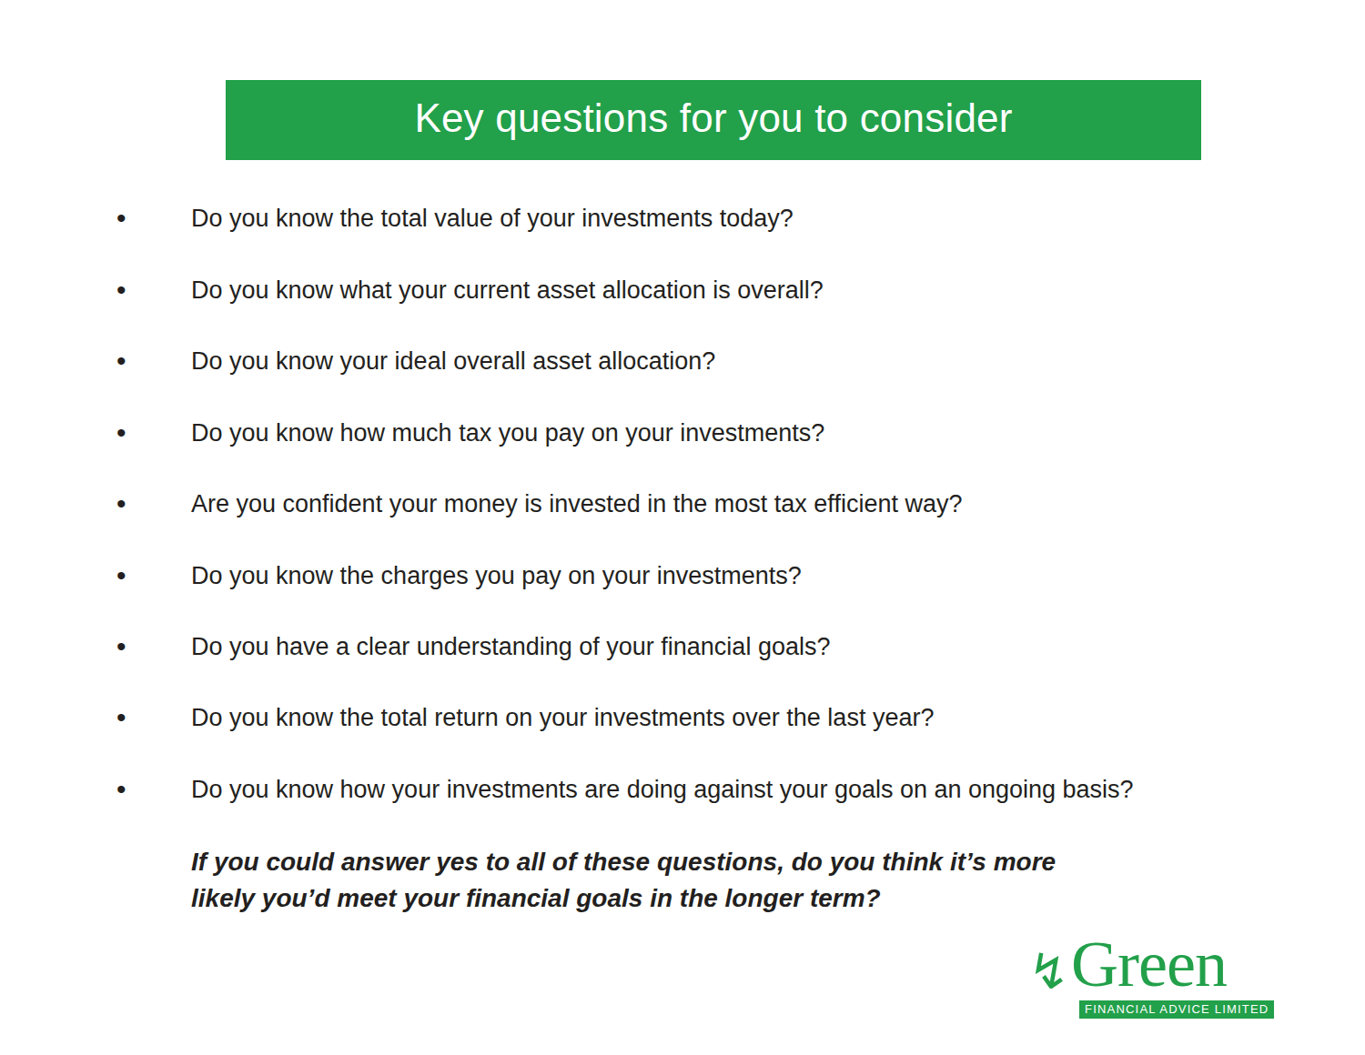Key questions for you to consider
Do you know the total value of your investments today?
Do you know what your current asset allocation is overall?
Do you know your ideal overall asset allocation?
Do you know how much tax you pay on your investments?
Are you confident your money is invested in the most tax efficient way?
Do you know the charges you pay on your investments?
Do you have a clear understanding of your financial goals?
Do you know the total return on your investments over the last year?
Do you know how your investments are doing against your goals on an ongoing basis?
If you could answer yes to all of these questions, do you think it’s more likely you’d meet your financial goals in the longer term?
↯Green
FINANCIAL ADVICE LIMITED